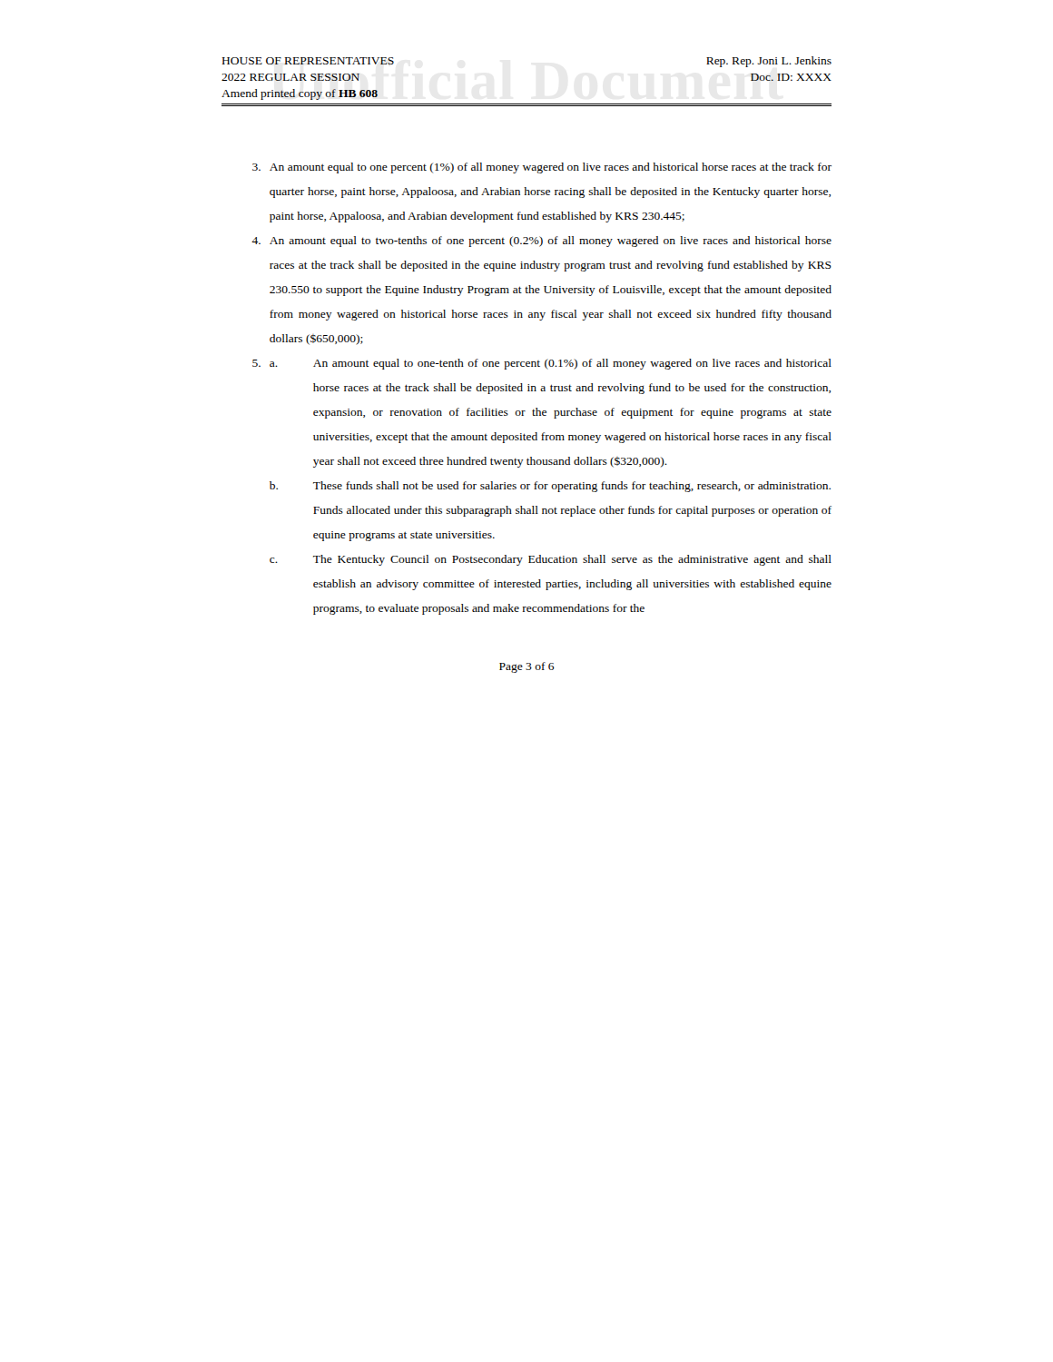Unofficial Document
HOUSE OF REPRESENTATIVES
Rep. Rep. Joni L. Jenkins
2022 REGULAR SESSION
Doc. ID: XXXX
Amend printed copy of HB 608
3.
An amount equal to one percent (1%) of all money wagered on live races and historical horse races at the track for quarter horse, paint horse, Appaloosa, and Arabian horse racing shall be deposited in the Kentucky quarter horse, paint horse, Appaloosa, and Arabian development fund established by KRS 230.445;
4.
An amount equal to two-tenths of one percent (0.2%) of all money wagered on live races and historical horse races at the track shall be deposited in the equine industry program trust and revolving fund established by KRS 230.550 to support the Equine Industry Program at the University of Louisville, except that the amount deposited from money wagered on historical horse races in any fiscal year shall not exceed six hundred fifty thousand dollars ($650,000);
5.
a.
An amount equal to one-tenth of one percent (0.1%) of all money wagered on live races and historical horse races at the track shall be deposited in a trust and revolving fund to be used for the construction, expansion, or renovation of facilities or the purchase of equipment for equine programs at state universities, except that the amount deposited from money wagered on historical horse races in any fiscal year shall not exceed three hundred twenty thousand dollars ($320,000).
b.
These funds shall not be used for salaries or for operating funds for teaching, research, or administration. Funds allocated under this subparagraph shall not replace other funds for capital purposes or operation of equine programs at state universities.
c.
The Kentucky Council on Postsecondary Education shall serve as the administrative agent and shall establish an advisory committee of interested parties, including all universities with established equine programs, to evaluate proposals and make recommendations for the
Page 3 of 6